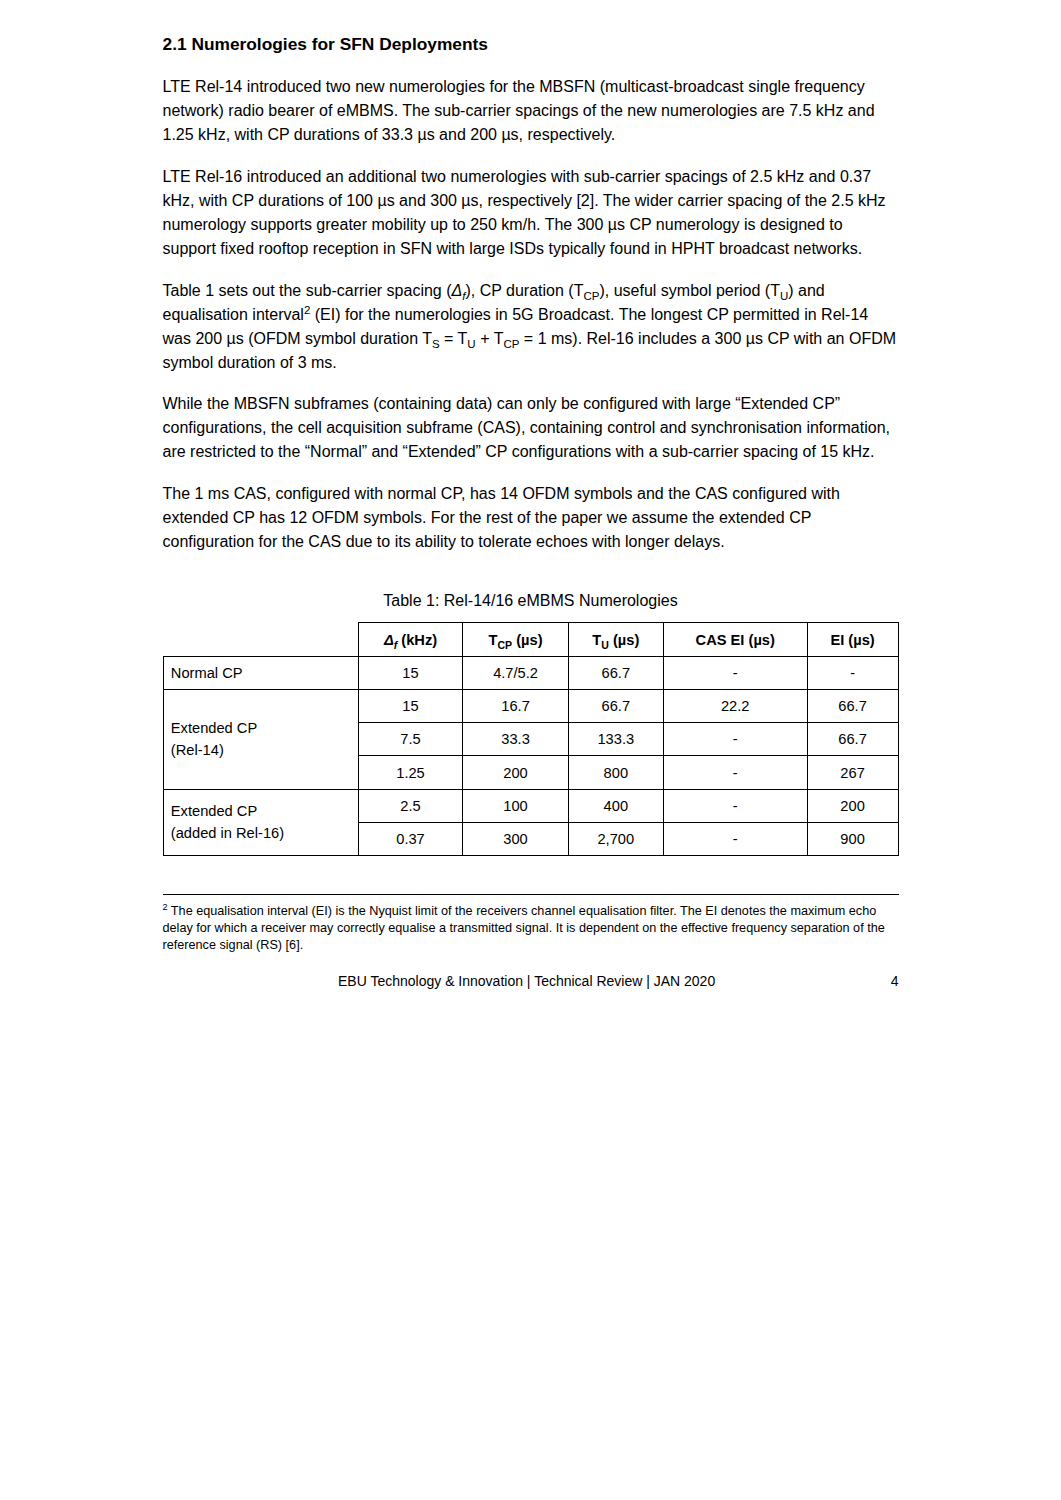2.1 Numerologies for SFN Deployments
LTE Rel-14 introduced two new numerologies for the MBSFN (multicast-broadcast single frequency network) radio bearer of eMBMS. The sub-carrier spacings of the new numerologies are 7.5 kHz and 1.25 kHz, with CP durations of 33.3 µs and 200 µs, respectively.
LTE Rel-16 introduced an additional two numerologies with sub-carrier spacings of 2.5 kHz and 0.37 kHz, with CP durations of 100 µs and 300 µs, respectively [2]. The wider carrier spacing of the 2.5 kHz numerology supports greater mobility up to 250 km/h. The 300 µs CP numerology is designed to support fixed rooftop reception in SFN with large ISDs typically found in HPHT broadcast networks.
Table 1 sets out the sub-carrier spacing (Δf), CP duration (TCP), useful symbol period (TU) and equalisation interval2 (EI) for the numerologies in 5G Broadcast. The longest CP permitted in Rel-14 was 200 µs (OFDM symbol duration TS = TU + TCP = 1 ms). Rel-16 includes a 300 µs CP with an OFDM symbol duration of 3 ms.
While the MBSFN subframes (containing data) can only be configured with large “Extended CP” configurations, the cell acquisition subframe (CAS), containing control and synchronisation information, are restricted to the “Normal” and “Extended” CP configurations with a sub-carrier spacing of 15 kHz.
The 1 ms CAS, configured with normal CP, has 14 OFDM symbols and the CAS configured with extended CP has 12 OFDM symbols. For the rest of the paper we assume the extended CP configuration for the CAS due to its ability to tolerate echoes with longer delays.
Table 1: Rel-14/16 eMBMS Numerologies
| | Δ f (kHz) | T CP (µs) | T U (µs) | CAS EI (µs) | EI (µs) |
| --- | --- | --- | --- | --- | --- |
| Normal CP | 15 | 4.7/5.2 | 66.7 | - | - |
| Extended CP (Rel-14) | 15 | 16.7 | 66.7 | 22.2 | 66.7 |
| 7.5 | 33.3 | 133.3 | - | 66.7 |
| 1.25 | 200 | 800 | - | 267 |
| Extended CP (added in Rel-16) | 2.5 | 100 | 400 | - | 200 |
| 0.37 | 300 | 2,700 | - | 900 |
2 The equalisation interval (EI) is the Nyquist limit of the receivers channel equalisation filter. The EI denotes the maximum echo delay for which a receiver may correctly equalise a transmitted signal. It is dependent on the effective frequency separation of the reference signal (RS) [6].
EBU Technology & Innovation | Technical Review | JAN 2020 4